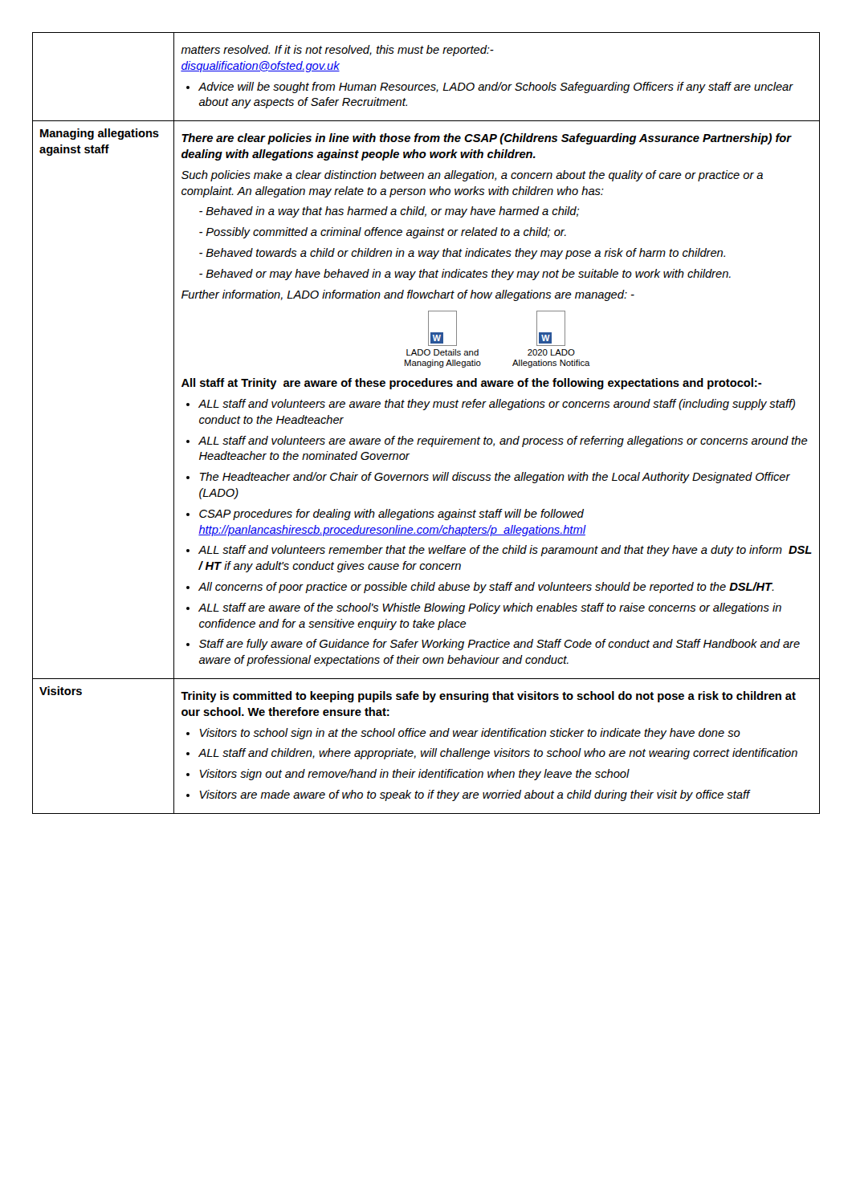| | matters resolved. If it is not resolved, this must be reported:- disqualification@ofsted.gov.uk Advice will be sought from Human Resources, LADO and/or Schools Safeguarding Officers if any staff are unclear about any aspects of Safer Recruitment. |
| Managing allegations against staff | There are clear policies in line with those from the CSAP (Childrens Safeguarding Assurance Partnership) for dealing with allegations against people who work with children. Such policies make a clear distinction between an allegation, a concern about the quality of care or practice or a complaint. An allegation may relate to a person who works with children who has: Behaved in a way that has harmed a child, or may have harmed a child; Possibly committed a criminal offence against or related to a child; or. Behaved towards a child or children in a way that indicates they may pose a risk of harm to children. Behaved or may have behaved in a way that indicates they may not be suitable to work with children. Further information, LADO information and flowchart of how allegations are managed: - W LADO Details and Managing Allegatio W 2020 LADO Allegations Notifica All staff at Trinity are aware of these procedures and aware of the following expectations and protocol:- ALL staff and volunteers are aware that they must refer allegations or concerns around staff (including supply staff) conduct to the Headteacher ALL staff and volunteers are aware of the requirement to, and process of referring allegations or concerns around the Headteacher to the nominated Governor The Headteacher and/or Chair of Governors will discuss the allegation with the Local Authority Designated Officer (LADO) CSAP procedures for dealing with allegations against staff will be followed http://panlancashirescb.proceduresonline.com/chapters/p_allegations.html ALL staff and volunteers remember that the welfare of the child is paramount and that they have a duty to inform DSL / HT if any adult's conduct gives cause for concern All concerns of poor practice or possible child abuse by staff and volunteers should be reported to the DSL/HT . ALL staff are aware of the school's Whistle Blowing Policy which enables staff to raise concerns or allegations in confidence and for a sensitive enquiry to take place Staff are fully aware of Guidance for Safer Working Practice and Staff Code of conduct and Staff Handbook and are aware of professional expectations of their own behaviour and conduct. |
| Visitors | Trinity is committed to keeping pupils safe by ensuring that visitors to school do not pose a risk to children at our school. We therefore ensure that: Visitors to school sign in at the school office and wear identification sticker to indicate they have done so ALL staff and children, where appropriate, will challenge visitors to school who are not wearing correct identification Visitors sign out and remove/hand in their identification when they leave the school Visitors are made aware of who to speak to if they are worried about a child during their visit by office staff |